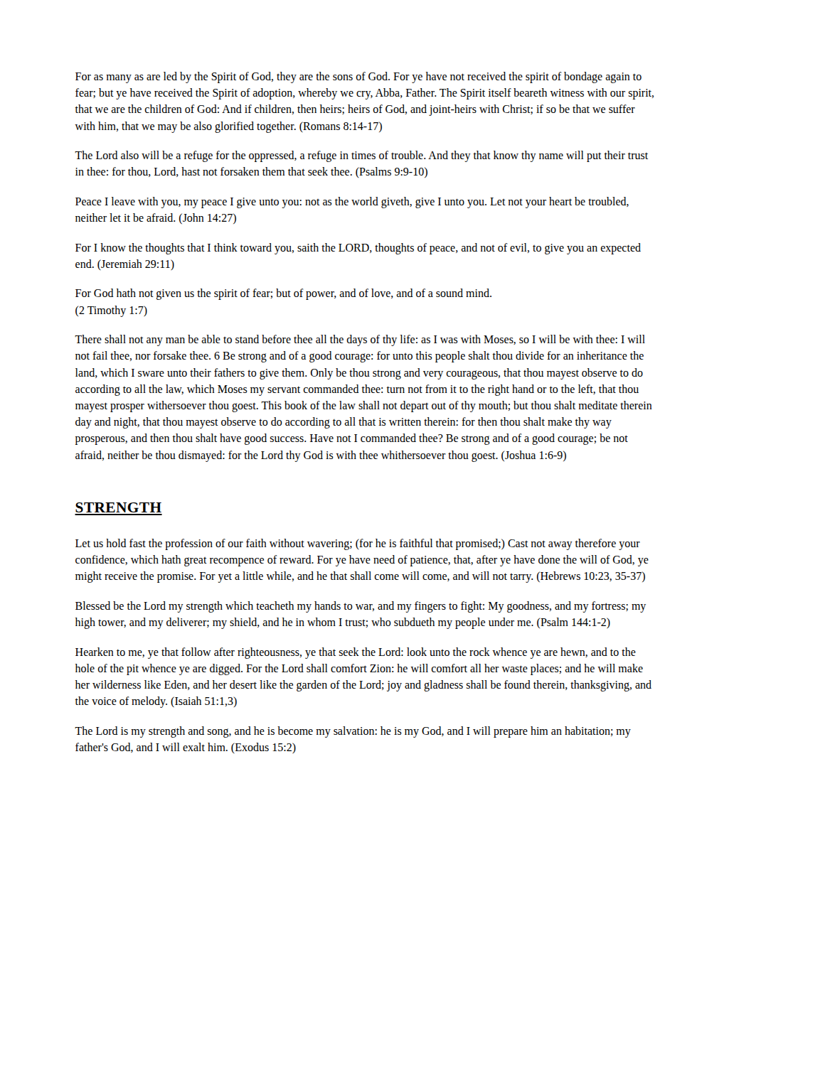For as many as are led by the Spirit of God, they are the sons of God. For ye have not received the spirit of bondage again to fear; but ye have received the Spirit of adoption, whereby we cry, Abba, Father. The Spirit itself beareth witness with our spirit, that we are the children of God: And if children, then heirs; heirs of God, and joint-heirs with Christ; if so be that we suffer with him, that we may be also glorified together. (Romans 8:14-17)
The Lord also will be a refuge for the oppressed, a refuge in times of trouble. And they that know thy name will put their trust in thee: for thou, Lord, hast not forsaken them that seek thee. (Psalms 9:9-10)
Peace I leave with you, my peace I give unto you: not as the world giveth, give I unto you. Let not your heart be troubled, neither let it be afraid. (John 14:27)
For I know the thoughts that I think toward you, saith the LORD, thoughts of peace, and not of evil, to give you an expected end. (Jeremiah 29:11)
For God hath not given us the spirit of fear; but of power, and of love, and of a sound mind.
(2 Timothy 1:7)
There shall not any man be able to stand before thee all the days of thy life: as I was with Moses, so I will be with thee: I will not fail thee, nor forsake thee. 6 Be strong and of a good courage: for unto this people shalt thou divide for an inheritance the land, which I sware unto their fathers to give them. Only be thou strong and very courageous, that thou mayest observe to do according to all the law, which Moses my servant commanded thee: turn not from it to the right hand or to the left, that thou mayest prosper withersoever thou goest. This book of the law shall not depart out of thy mouth; but thou shalt meditate therein day and night, that thou mayest observe to do according to all that is written therein: for then thou shalt make thy way prosperous, and then thou shalt have good success. Have not I commanded thee? Be strong and of a good courage; be not afraid, neither be thou dismayed: for the Lord thy God is with thee whithersoever thou goest. (Joshua 1:6-9)
STRENGTH
Let us hold fast the profession of our faith without wavering; (for he is faithful that promised;) Cast not away therefore your confidence, which hath great recompence of reward. For ye have need of patience, that, after ye have done the will of God, ye might receive the promise. For yet a little while, and he that shall come will come, and will not tarry. (Hebrews 10:23, 35-37)
Blessed be the Lord my strength which teacheth my hands to war, and my fingers to fight: My goodness, and my fortress; my high tower, and my deliverer; my shield, and he in whom I trust; who subdueth my people under me. (Psalm 144:1-2)
Hearken to me, ye that follow after righteousness, ye that seek the Lord: look unto the rock whence ye are hewn, and to the hole of the pit whence ye are digged. For the Lord shall comfort Zion: he will comfort all her waste places; and he will make her wilderness like Eden, and her desert like the garden of the Lord; joy and gladness shall be found therein, thanksgiving, and the voice of melody. (Isaiah 51:1,3)
The Lord is my strength and song, and he is become my salvation: he is my God, and I will prepare him an habitation; my father's God, and I will exalt him. (Exodus 15:2)